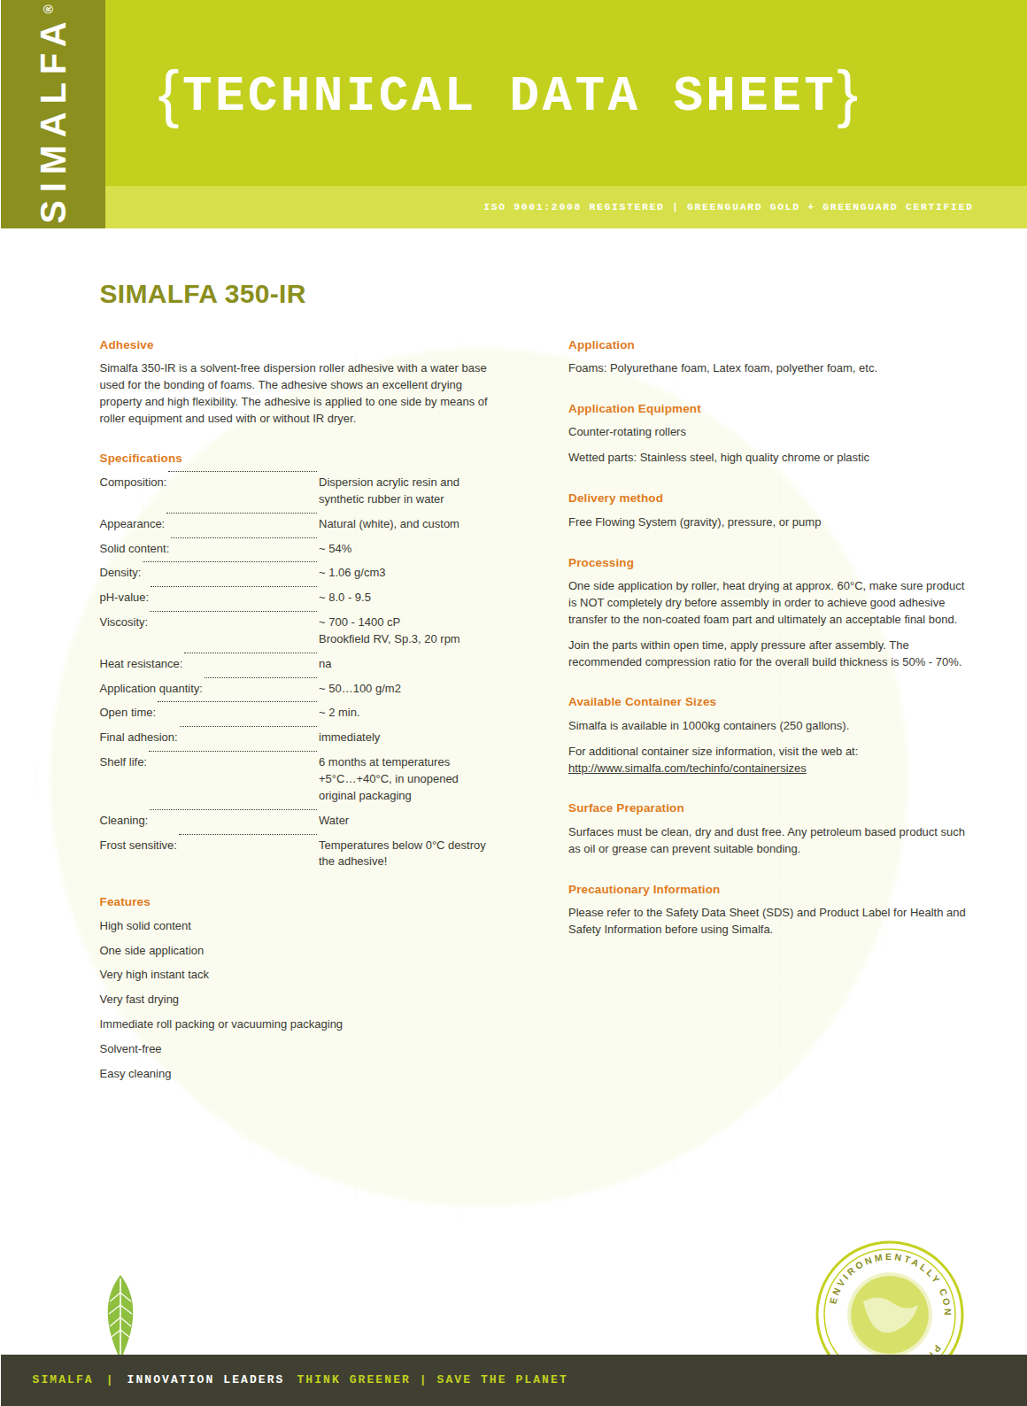SIMALFA®
{TECHNICAL DATA SHEET}
ISO 9001:2008 REGISTERED | GREENGUARD GOLD + GREENGUARD CERTIFIED
SIMALFA 350-IR
Adhesive
Simalfa 350-IR is a solvent-free dispersion roller adhesive with a water base used for the bonding of foams. The adhesive shows an excellent drying property and high flexibility. The adhesive is applied to one side by means of roller equipment and used with or without IR dryer.
Specifications
Composition:
Dispersion acrylic resin and synthetic rubber in water
Appearance:
Natural (white), and custom
Solid content:
~ 54%
Density:
~ 1.06 g/cm3
pH-value:
~ 8.0 - 9.5
Viscosity:
~ 700 - 1400 cP Brookfield RV, Sp.3, 20 rpm
Heat resistance:
na
Application quantity:
~ 50…100 g/m2
Open time:
~ 2 min.
Final adhesion:
immediately
Shelf life:
6 months at temperatures +5°C…+40°C, in unopened original packaging
Cleaning:
Water
Frost sensitive:
Temperatures below 0°C destroy the adhesive!
Features
High solid content
One side application
Very high instant tack
Very fast drying
Immediate roll packing or vacuuming packaging
Solvent-free
Easy cleaning
Application
Foams: Polyurethane foam, Latex foam, polyether foam, etc.
Application Equipment
Counter-rotating rollers
Wetted parts: Stainless steel, high quality chrome or plastic
Delivery method
Free Flowing System (gravity), pressure, or pump
Processing
One side application by roller, heat drying at approx. 60°C, make sure product is NOT completely dry before assembly in order to achieve good adhesive transfer to the non-coated foam part and ultimately an acceptable final bond.
Join the parts within open time, apply pressure after assembly. The recommended compression ratio for the overall build thickness is 50% - 70%.
Available Container Sizes
Simalfa is available in 1000kg containers (250 gallons).
For additional container size information, visit the web at:
http://www.simalfa.com/techinfo/containersizes
Surface Preparation
Surfaces must be clean, dry and dust free. Any petroleum based product such as oil or grease can prevent suitable bonding.
Precautionary Information
Please refer to the Safety Data Sheet (SDS) and Product Label for Health and Safety Information before using Simalfa.
ENVIRONMENTALLY CONSCIOUS PRODUCTS
SIMALFA | INNOVATION LEADERS THINK GREENER | SAVE THE PLANET